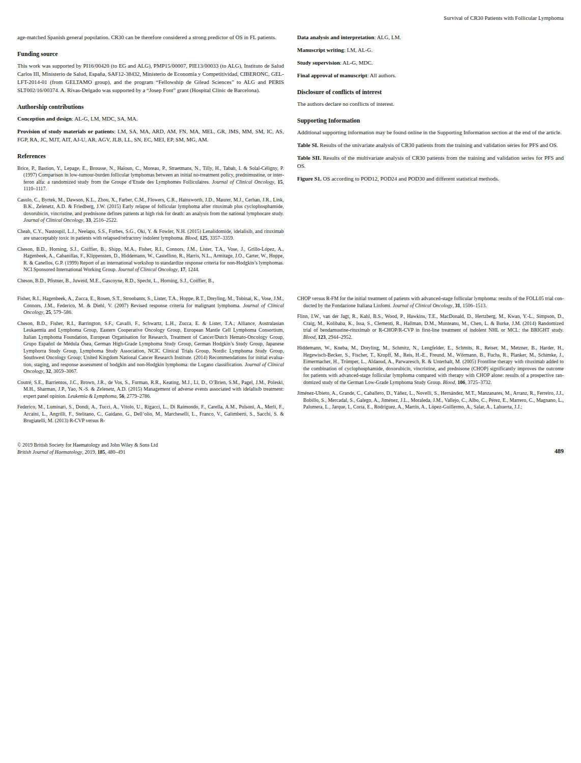Survival of CR30 Patients with Follicular Lymphoma
age-matched Spanish general population. CR30 can be therefore considered a strong predictor of OS in FL patients.
Funding source
This work was supported by PI16/00420 (to EG and ALG), PMP15/00007, PIE13/00033 (to ALG), Instituto de Salud Carlos III, Ministerio de Salud, España, SAF12-38432, Ministerio de Economía y Competitividad, CIBERONC, GEL-LFT-2014-01 (from GELTAMO group), and the program “Fellowship de Gilead Sciences” to ALG and PERIS SLT002/16/00374. A. Rivas-Delgado was supported by a “Josep Font” grant (Hospital Clinic de Barcelona).
Authorship contributions
Conception and design: AL-G, LM, MDC, SA, MA.
Provision of study materials or patients: LM, SA, MA, ARD, AM, FN, MA, MEL, GR, JMS, MM, SM, IC, AS, FGP, RA, JC, MJT, AIT, AJ-U, AR, AGV, JLB, LL, SN, EC, MEI, EP, SM, MG, AM.
References
Brice, P., Bastion, Y., Lepage, E., Brousse, N., Haïoun, C., Moreau, P., Straetmans, N., Tilly, H., Tabah, I. & Solal-Céligny, P. (1997) Comparison in low-tumour-burden follicular lymphomas between an initial no-treatment policy, prednimustine, or interferon alfa: a randomized study from the Groupe d’Etude des Lymphomes Folliculaires. Journal of Clinical Oncology, 15, 1110–1117.
Casulo, C., Byrtek, M., Dawson, K.L., Zhou, X., Farber, C.M., Flowers, C.R., Hainsworth, J.D., Maurer, M.J., Cerhan, J.R., Link, B.K., Zelenetz, A.D. & Friedberg, J.W. (2015) Early relapse of follicular lymphoma after rituximab plus cyclophosphamide, doxorubicin, vincristine, and prednisone defines patients at high risk for death: an analysis from the national lymphocare study. Journal of Clinical Oncology, 33, 2516–2522.
Cheah, C.Y., Nastoupil, L.J., Neelapu, S.S., Forbes, S.G., Oki, Y. & Fowler, N.H. (2015) Lenalidomide, idelalisib, and rituximab are unacceptably toxic in patients with relapsed/refractory indolent lymphoma. Blood, 125, 3357–3359.
Cheson, B.D., Horning, S.J., Coiffier, B., Shipp, M.A., Fisher, R.I., Connors, J.M., Lister, T.A., Vose, J., Grillo-López, A., Hagenbeek, A., Cabanillas, F., Klippensten, D., Hiddemann, W., Castellino, R., Harris, N.L., Armitage, J.O., Carter, W., Hoppe, R. & Canellos, G.P. (1999) Report of an international workshop to standardize response criteria for non-Hodgkin’s lymphomas. NCI Sponsored International Working Group. Journal of Clinical Oncology, 17, 1244.
Cheson, B.D., Pfistner, B., Juweid, M.E., Gascoyne, R.D., Specht, L., Horning, S.J., Coiffier, B.,
Data analysis and interpretation: ALG, LM.
Manuscript writing: LM, AL-G.
Study supervision: AL-G, MDC.
Final approval of manuscript: All authors.
Disclosure of conflicts of interest
The authors declare no conflicts of interest.
Supporting Information
Additional supporting information may be found online in the Supporting Information section at the end of the article.
Table SI. Results of the univariate analysis of CR30 patients from the training and validation series for PFS and OS.
Table SII. Results of the multivariate analysis of CR30 patients from the training and validation series for PFS and OS.
Figure S1. OS according to POD12, POD24 and POD30 and different statistical methods.
Fisher, R.I., Hagenbeek, A., Zucca, E., Rosen, S.T., Stroobants, S., Lister, T.A., Hoppe, R.T., Dreyling, M., Tobinai, K., Vose, J.M., Connors, J.M., Federico, M. & Diehl, V. (2007) Revised response criteria for malignant lymphoma. Journal of Clinical Oncology, 25, 579–586.
Cheson, B.D., Fisher, R.I., Barrington, S.F., Cavalli, F., Schwartz, L.H., Zucca, E. & Lister, T.A.; Alliance, Australasian Leukaemia and Lymphoma Group, Eastern Cooperative Oncology Group, European Mantle Cell Lymphoma Consortium, Italian Lymphoma Foundation, European Organisation for Research, Treatment of Cancer/Dutch Hemato-Oncology Group, Grupo Español de Médula Ósea, German High-Grade Lymphoma Study Group, German Hodgkin’s Study Group, Japanese Lymphorra Study Group, Lymphoma Study Association, NCIC Clinical Trials Group, Nordic Lymphoma Study Group, Southwest Oncology Group; United Kingdom National Cancer Research Institute. (2014) Recommendations for initial evaluation, staging, and response assessment of hodgkin and non-Hodgkin lymphoma: the Lugano classification. Journal of Clinical Oncology, 32, 3059–3067.
Coutré, S.E., Barrientos, J.C., Brown, J.R., de Vos, S., Furman, R.R., Keating, M.J., Li, D., O’Brien, S.M., Pagel, J.M., Poleski, M.H., Sharman, J.P., Yao, N.-S. & Zelenetz, A.D. (2015) Management of adverse events associated with idelalisib treatment: expert panel opinion. Leukemia & Lymphoma, 56, 2779–2786.
Federico, M., Luminari, S., Dondi, A., Tucci, A., Vitolo, U., Rigacci, L., Di Raimondo, F., Carella, A.M., Pulsoni, A., Merli, F., Arcaini, L., Angrilli, F., Stelitano, C., Gaidano, G., Dell’olio, M., Marcheselli, L., Franco, V., Galimberti, S., Sacchi, S. & Brugiatelli, M. (2013) R-CVP versus R-
CHOP versus R-FM for the initial treatment of patients with advanced-stage follicular lymphoma: results of the FOLL05 trial conducted by the Fondazione Italiana Linfomi. Journal of Clinical Oncology, 31, 1506–1513.
Flinn, I.W., van der Jagt, R., Kahl, B.S., Wood, P., Hawkins, T.E., MacDonald, D., Hertzberg, M., Kwan, Y.-L., Simpson, D., Craig, M., Kolibaba, K., Issa, S., Clementi, R., Hallman, D.M., Munteanu, M., Chen, L. & Burke, J.M. (2014) Randomized trial of bendamustine-rituximab or R-CHOP/R-CVP in first-line treatment of indolent NHL or MCL: the BRIGHT study. Blood, 123, 2944–2952.
Hiddemann, W., Kneba, M., Dreyling, M., Schmitz, N., Lengfelder, E., Schmits, R., Reiser, M., Metzner, B., Harder, H., Hegewisch-Becker, S., Fischer, T., Kropff, M., Reis, H.-E., Freund, M., Wörmann, B., Fuchs, R., Planker, M., Schimke, J., Eimermacher, H., Trümper, L., Aldaoud, A., Parwaresch, R. & Unterhalt, M. (2005) Frontline therapy with rituximab added to the combination of cyclophosphamide, doxorubicin, vincristine, and prednisone (CHOP) significantly improves the outcome for patients with advanced-stage follicular lymphoma compared with therapy with CHOP alone: results of a prospective randomized study of the German Low-Grade Lymphoma Study Group. Blood, 106, 3725–3732.
Jiménez-Ubieto, A., Grande, C., Caballero, D., Yáñez, L., Novelli, S., Hernández, M.T., Manzanares, M., Arranz, R., Ferreiro, J.J., Bobillo, S., Mercadal, S., Galego, A., Jiménez, J.L., Moraleda, J.M., Vallejo, C., Albo, C., Pérez, E., Marrero, C., Magnano, L., Palomera, L., Jarque, I., Coria, E., Rodriguez, A., Martín, A., López-Guillermo, A., Salar, A., Lahuerta, J.J.;
© 2019 British Society for Haematology and John Wiley & Sons Ltd
British Journal of Haematology, 2019, 185, 480–491
489